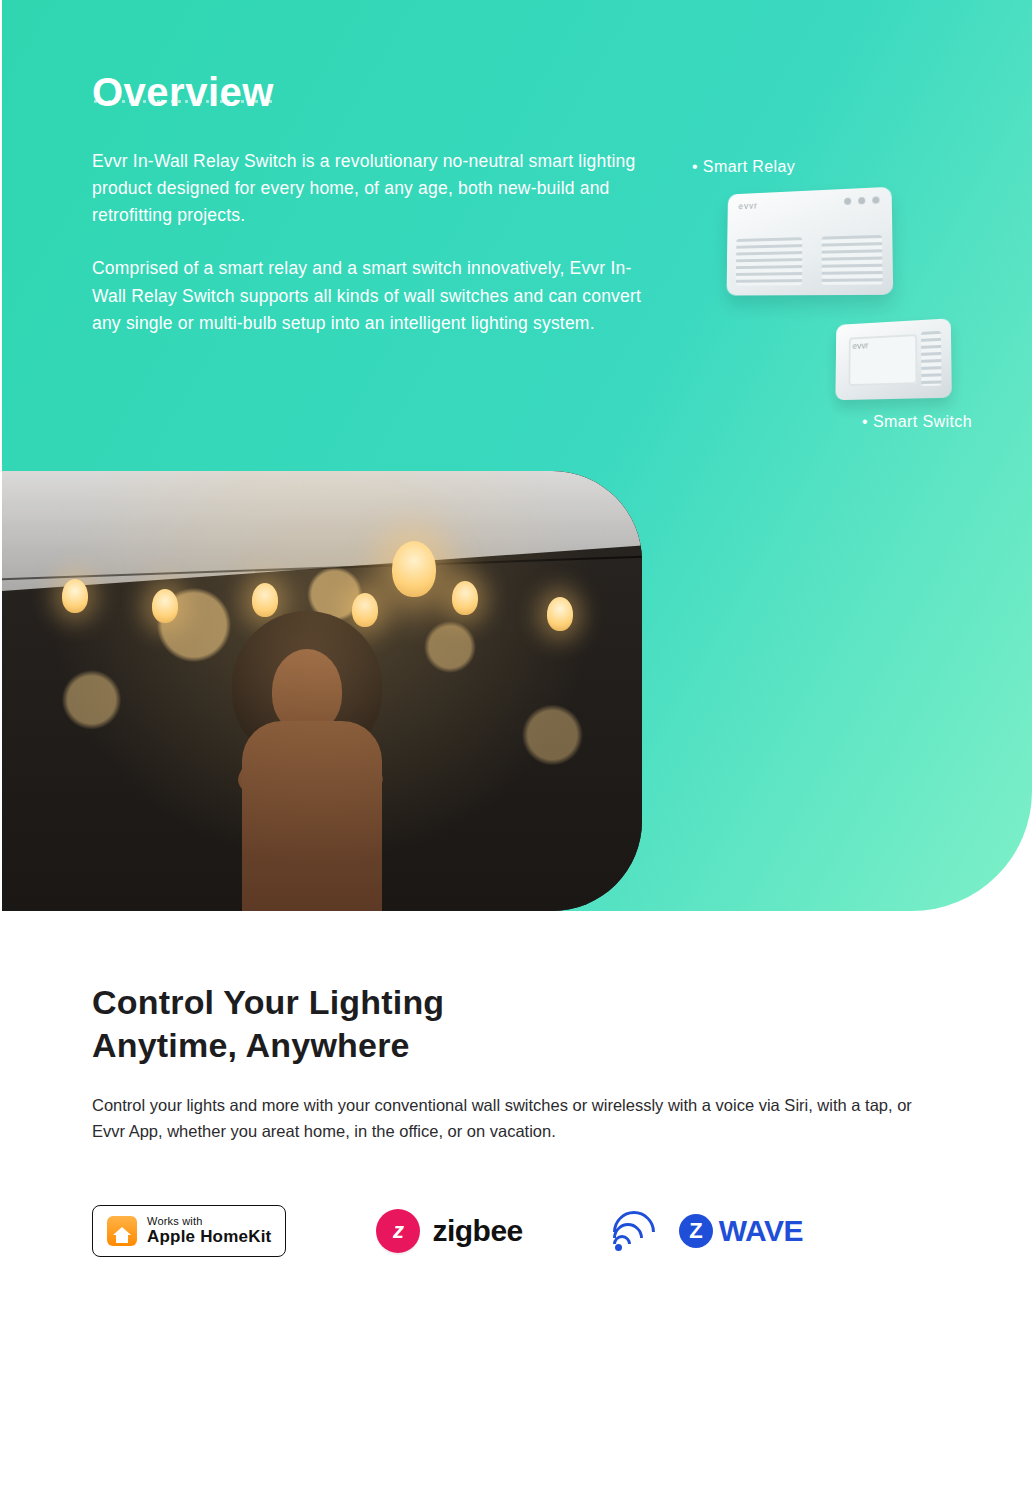Overview
Evvr In-Wall Relay Switch is a revolutionary no-neutral smart lighting product designed for every home, of any age, both new-build and retrofitting projects.
Comprised of a smart relay and a smart switch innovatively, Evvr In-Wall Relay Switch supports all kinds of wall switches and can convert any single or multi-bulb setup into an intelligent lighting system.
• Smart Relay
evvr
evvr
• Smart Switch
Control Your Lighting
Anytime, Anywhere
Control your lights and more with your conventional wall switches or wirelessly with a voice via Siri, with a tap, or Evvr App, whether you areat home, in the office, or on vacation.
Works with Apple HomeKit
z zigbee
ZWAVE